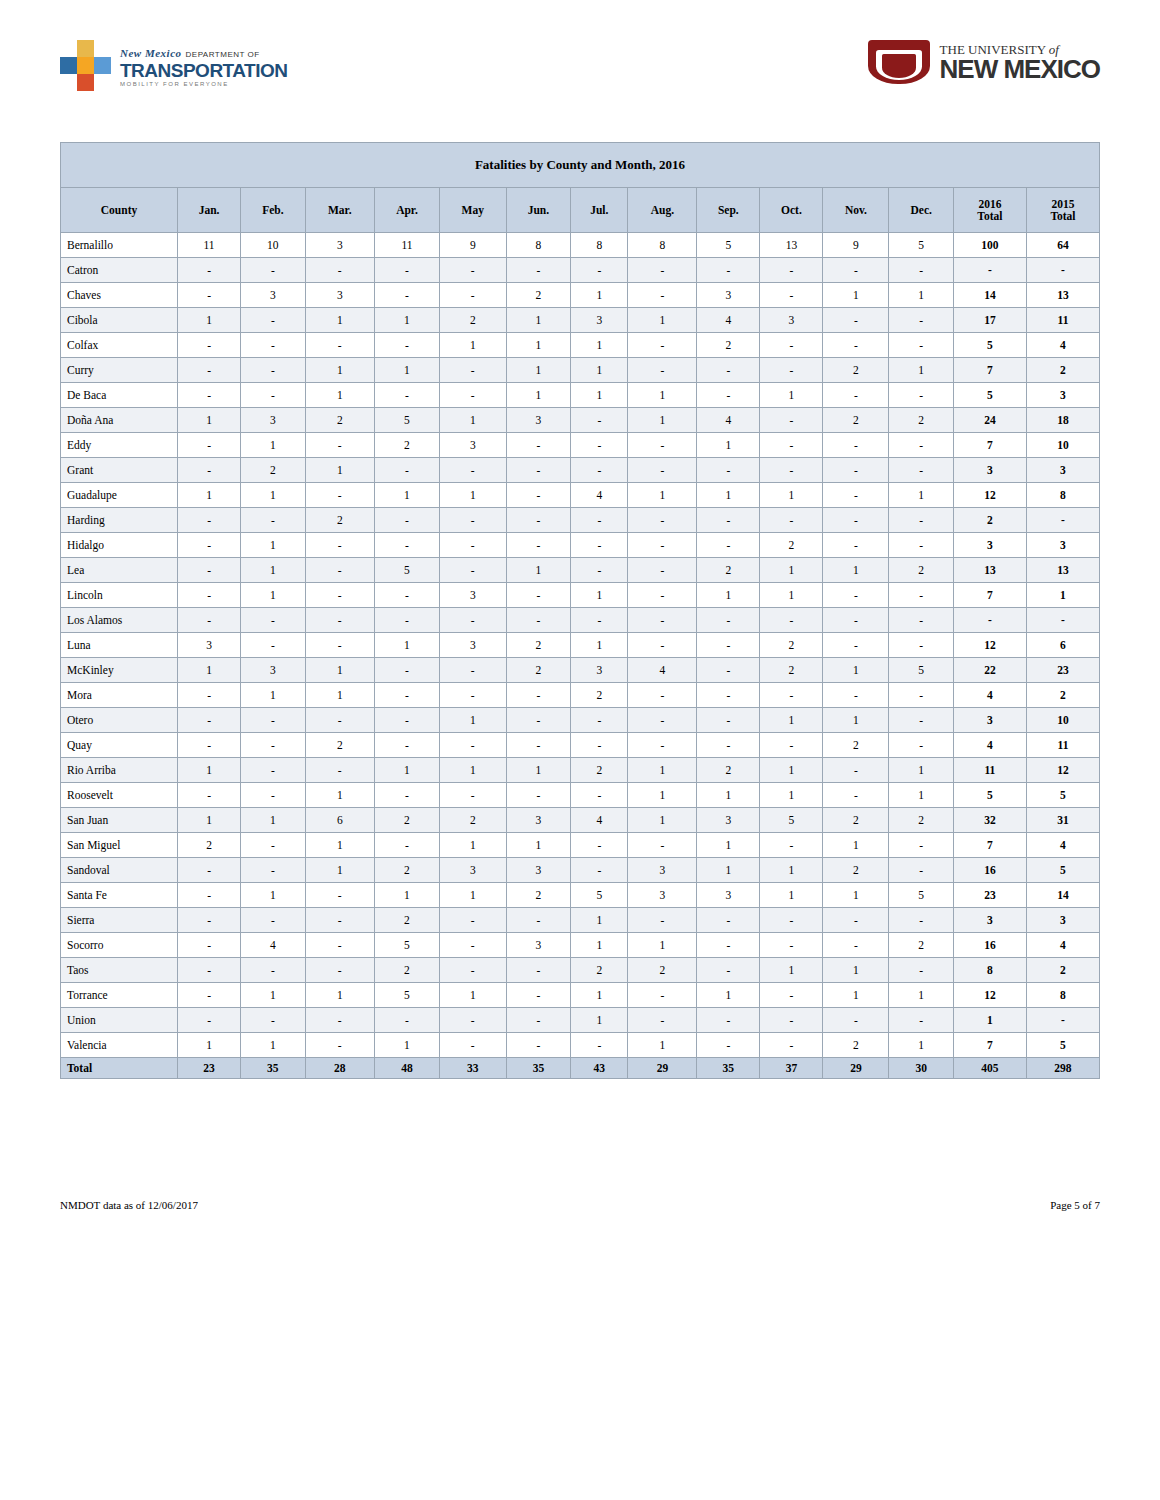New Mexico DEPARTMENT OF
TRANSPORTATION
MOBILITY FOR EVERYONE
THE UNIVERSITY of
NEW MEXICO
Fatalities by County and Month, 2016
| County | Jan. | Feb. | Mar. | Apr. | May | Jun. | Jul. | Aug. | Sep. | Oct. | Nov. | Dec. | 2016 Total | 2015 Total |
| --- | --- | --- | --- | --- | --- | --- | --- | --- | --- | --- | --- | --- | --- | --- |
| Bernalillo | 11 | 10 | 3 | 11 | 9 | 8 | 8 | 8 | 5 | 13 | 9 | 5 | 100 | 64 |
| Catron | - | - | - | - | - | - | - | - | - | - | - | - | - | - |
| Chaves | - | 3 | 3 | - | - | 2 | 1 | - | 3 | - | 1 | 1 | 14 | 13 |
| Cibola | 1 | - | 1 | 1 | 2 | 1 | 3 | 1 | 4 | 3 | - | - | 17 | 11 |
| Colfax | - | - | - | - | 1 | 1 | 1 | - | 2 | - | - | - | 5 | 4 |
| Curry | - | - | 1 | 1 | - | 1 | 1 | - | - | - | 2 | 1 | 7 | 2 |
| De Baca | - | - | 1 | - | - | 1 | 1 | 1 | - | 1 | - | - | 5 | 3 |
| Doña Ana | 1 | 3 | 2 | 5 | 1 | 3 | - | 1 | 4 | - | 2 | 2 | 24 | 18 |
| Eddy | - | 1 | - | 2 | 3 | - | - | - | 1 | - | - | - | 7 | 10 |
| Grant | - | 2 | 1 | - | - | - | - | - | - | - | - | - | 3 | 3 |
| Guadalupe | 1 | 1 | - | 1 | 1 | - | 4 | 1 | 1 | 1 | - | 1 | 12 | 8 |
| Harding | - | - | 2 | - | - | - | - | - | - | - | - | - | 2 | - |
| Hidalgo | - | 1 | - | - | - | - | - | - | - | 2 | - | - | 3 | 3 |
| Lea | - | 1 | - | 5 | - | 1 | - | - | 2 | 1 | 1 | 2 | 13 | 13 |
| Lincoln | - | 1 | - | - | 3 | - | 1 | - | 1 | 1 | - | - | 7 | 1 |
| Los Alamos | - | - | - | - | - | - | - | - | - | - | - | - | - | - |
| Luna | 3 | - | - | 1 | 3 | 2 | 1 | - | - | 2 | - | - | 12 | 6 |
| McKinley | 1 | 3 | 1 | - | - | 2 | 3 | 4 | - | 2 | 1 | 5 | 22 | 23 |
| Mora | - | 1 | 1 | - | - | - | 2 | - | - | - | - | - | 4 | 2 |
| Otero | - | - | - | - | 1 | - | - | - | - | 1 | 1 | - | 3 | 10 |
| Quay | - | - | 2 | - | - | - | - | - | - | - | 2 | - | 4 | 11 |
| Rio Arriba | 1 | - | - | 1 | 1 | 1 | 2 | 1 | 2 | 1 | - | 1 | 11 | 12 |
| Roosevelt | - | - | 1 | - | - | - | - | 1 | 1 | 1 | - | 1 | 5 | 5 |
| San Juan | 1 | 1 | 6 | 2 | 2 | 3 | 4 | 1 | 3 | 5 | 2 | 2 | 32 | 31 |
| San Miguel | 2 | - | 1 | - | 1 | 1 | - | - | 1 | - | 1 | - | 7 | 4 |
| Sandoval | - | - | 1 | 2 | 3 | 3 | - | 3 | 1 | 1 | 2 | - | 16 | 5 |
| Santa Fe | - | 1 | - | 1 | 1 | 2 | 5 | 3 | 3 | 1 | 1 | 5 | 23 | 14 |
| Sierra | - | - | - | 2 | - | - | 1 | - | - | - | - | - | 3 | 3 |
| Socorro | - | 4 | - | 5 | - | 3 | 1 | 1 | - | - | - | 2 | 16 | 4 |
| Taos | - | - | - | 2 | - | - | 2 | 2 | - | 1 | 1 | - | 8 | 2 |
| Torrance | - | 1 | 1 | 5 | 1 | - | 1 | - | 1 | - | 1 | 1 | 12 | 8 |
| Union | - | - | - | - | - | - | 1 | - | - | - | - | - | 1 | - |
| Valencia | 1 | 1 | - | 1 | - | - | - | 1 | - | - | 2 | 1 | 7 | 5 |
| Total | 23 | 35 | 28 | 48 | 33 | 35 | 43 | 29 | 35 | 37 | 29 | 30 | 405 | 298 |
NMDOT data as of 12/06/2017
Page 5 of 7